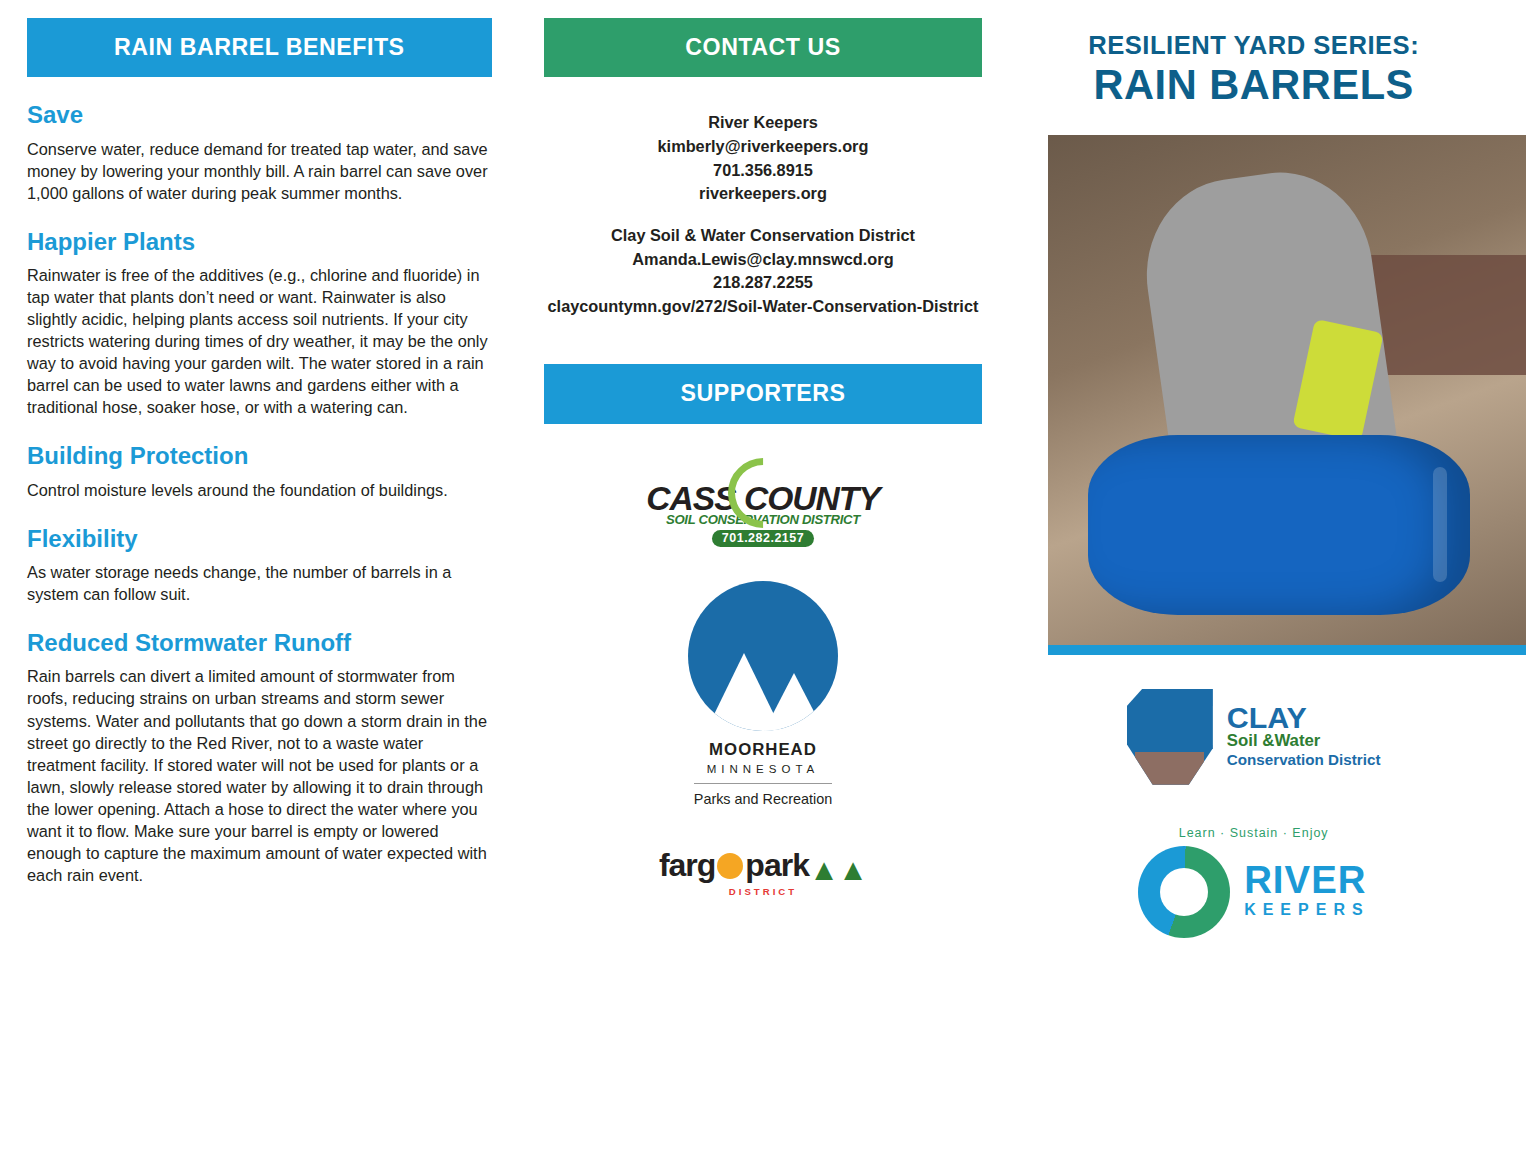Rain Barrel Benefits
Save
Conserve water, reduce demand for treated tap water, and save money by lowering your monthly bill. A rain barrel can save over 1,000 gallons of water during peak summer months.
Happier Plants
Rainwater is free of the additives (e.g., chlorine and fluoride) in tap water that plants don’t need or want. Rainwater is also slightly acidic, helping plants access soil nutrients. If your city restricts watering during times of dry weather, it may be the only way to avoid having your garden wilt. The water stored in a rain barrel can be used to water lawns and gardens either with a traditional hose, soaker hose, or with a watering can.
Building Protection
Control moisture levels around the foundation of buildings.
Flexibility
As water storage needs change, the number of barrels in a system can follow suit.
Reduced Stormwater Runoff
Rain barrels can divert a limited amount of stormwater from roofs, reducing strains on urban streams and storm sewer systems. Water and pollutants that go down a storm drain in the street go directly to the Red River, not to a waste water treatment facility. If stored water will not be used for plants or a lawn, slowly release stored water by allowing it to drain through the lower opening. Attach a hose to direct the water where you want it to flow. Make sure your barrel is empty or lowered enough to capture the maximum amount of water expected with each rain event.
Contact Us
River Keepers
kimberly@riverkeepers.org
701.356.8915
riverkeepers.org
Clay Soil & Water Conservation District
Amanda.Lewis@clay.mnswcd.org
218.287.2255
claycountymn.gov/272/Soil-Water-Conservation-District
Supporters
CASS COUNTY
SOIL CONSERVATION DISTRICT 701.282.2157
MOORHEAD
MINNESOTA
Parks and Recreation
farg park▲▲ DISTRICT
Resilient Yard Series:
Rain Barrels
Person drilling a blue rain barrel
CLAY
Soil &Water
Conservation District
Learn · Sustain · Enjoy
RIVER
KEEPERS